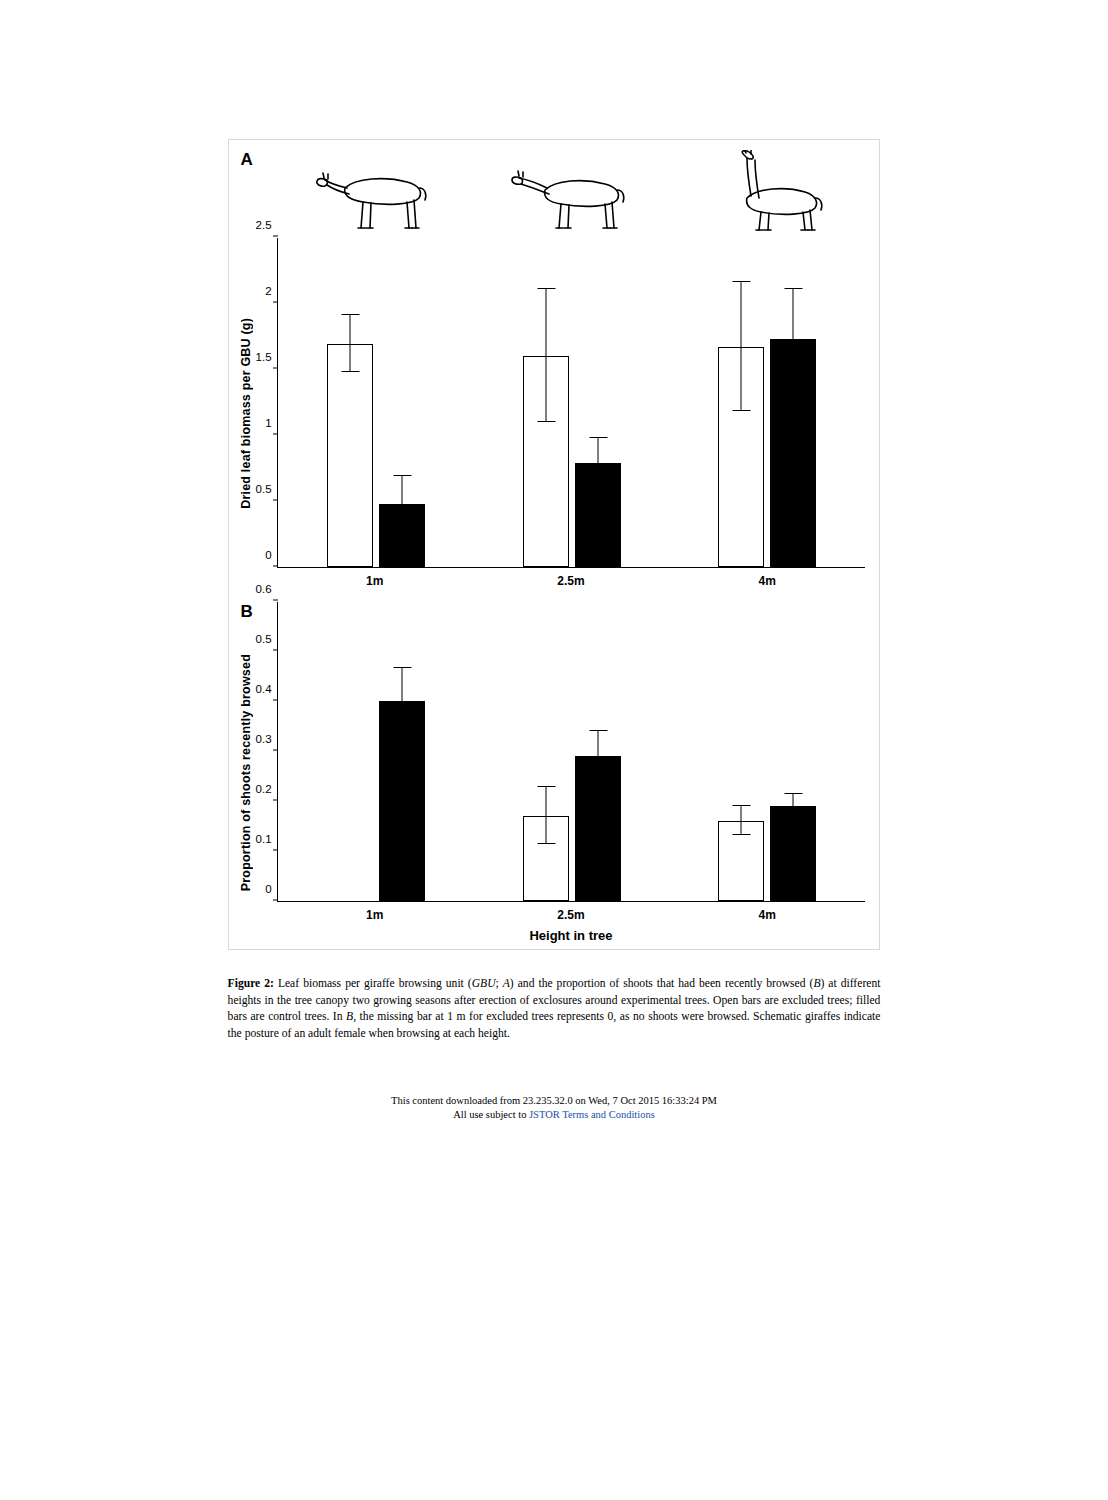A
Dried leaf biomass per GBU (g)
0
0.5
1
1.5
2
2.5
1m 2.5m 4m
B
Proportion of shoots recently browsed
0
0.1
0.2
0.3
0.4
0.5
0.6
1m 2.5m 4m
Height in tree
Figure 2: Leaf biomass per giraffe browsing unit (GBU; A) and the proportion of shoots that had been recently browsed (B) at different heights in the tree canopy two growing seasons after erection of exclosures around experimental trees. Open bars are excluded trees; filled bars are control trees. In B, the missing bar at 1 m for excluded trees represents 0, as no shoots were browsed. Schematic giraffes indicate the posture of an adult female when browsing at each height.
This content downloaded from 23.235.32.0 on Wed, 7 Oct 2015 16:33:24 PM
All use subject to JSTOR Terms and Conditions